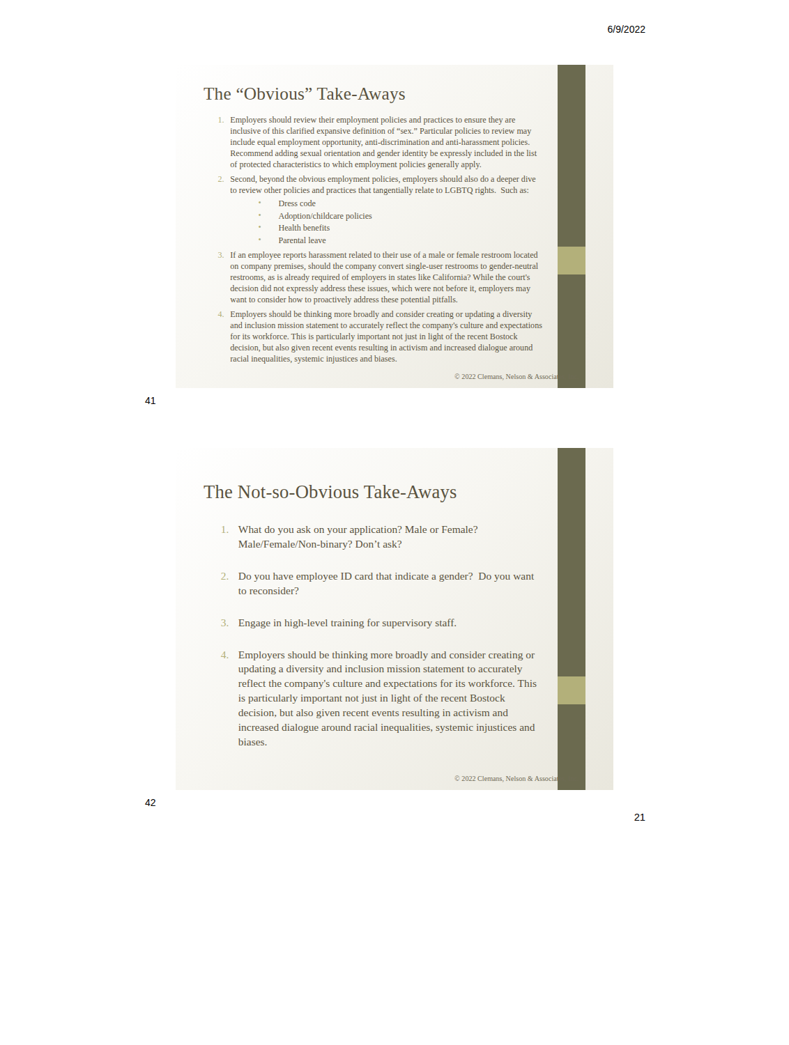6/9/2022
The “Obvious” Take-Aways
Employers should review their employment policies and practices to ensure they are inclusive of this clarified expansive definition of “sex.” Particular policies to review may include equal employment opportunity, anti-discrimination and anti-harassment policies. Recommend adding sexual orientation and gender identity be expressly included in the list of protected characteristics to which employment policies generally apply.
Second, beyond the obvious employment policies, employers should also do a deeper dive to review other policies and practices that tangentially relate to LGBTQ rights. Such as:
Dress code
Adoption/childcare policies
Health benefits
Parental leave
If an employee reports harassment related to their use of a male or female restroom located on company premises, should the company convert single-user restrooms to gender-neutral restrooms, as is already required of employers in states like California? While the court's decision did not expressly address these issues, which were not before it, employers may want to consider how to proactively address these potential pitfalls.
Employers should be thinking more broadly and consider creating or updating a diversity and inclusion mission statement to accurately reflect the company's culture and expectations for its workforce. This is particularly important not just in light of the recent Bostock decision, but also given recent events resulting in activism and increased dialogue around racial inequalities, systemic injustices and biases.
© 2022 Clemans, Nelson & Associates, Inc.
41
The Not-so-Obvious Take-Aways
What do you ask on your application? Male or Female? Male/Female/Non-binary? Don’t ask?
Do you have employee ID card that indicate a gender? Do you want to reconsider?
Engage in high-level training for supervisory staff.
Employers should be thinking more broadly and consider creating or updating a diversity and inclusion mission statement to accurately reflect the company's culture and expectations for its workforce. This is particularly important not just in light of the recent Bostock decision, but also given recent events resulting in activism and increased dialogue around racial inequalities, systemic injustices and biases.
© 2022 Clemans, Nelson & Associates, Inc.
42
21